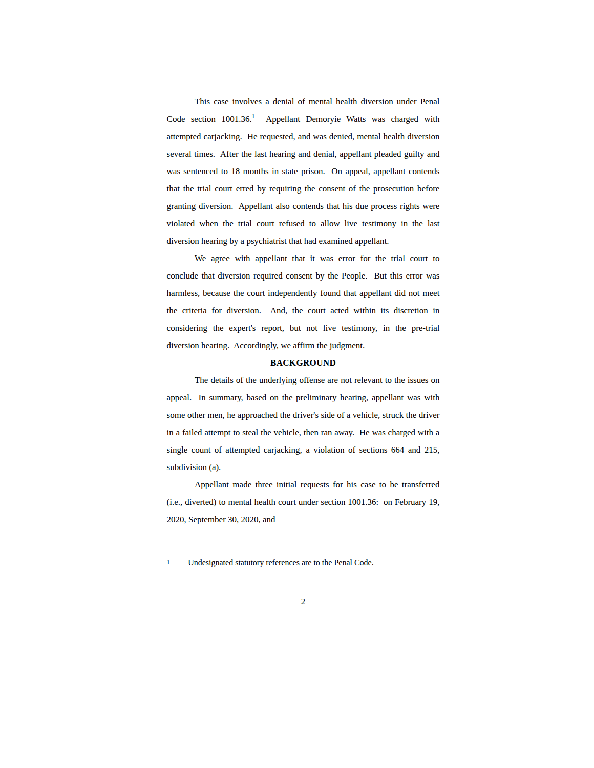This case involves a denial of mental health diversion under Penal Code section 1001.36.1 Appellant Demoryie Watts was charged with attempted carjacking. He requested, and was denied, mental health diversion several times. After the last hearing and denial, appellant pleaded guilty and was sentenced to 18 months in state prison. On appeal, appellant contends that the trial court erred by requiring the consent of the prosecution before granting diversion. Appellant also contends that his due process rights were violated when the trial court refused to allow live testimony in the last diversion hearing by a psychiatrist that had examined appellant.
We agree with appellant that it was error for the trial court to conclude that diversion required consent by the People. But this error was harmless, because the court independently found that appellant did not meet the criteria for diversion. And, the court acted within its discretion in considering the expert's report, but not live testimony, in the pre-trial diversion hearing. Accordingly, we affirm the judgment.
BACKGROUND
The details of the underlying offense are not relevant to the issues on appeal. In summary, based on the preliminary hearing, appellant was with some other men, he approached the driver's side of a vehicle, struck the driver in a failed attempt to steal the vehicle, then ran away. He was charged with a single count of attempted carjacking, a violation of sections 664 and 215, subdivision (a).
Appellant made three initial requests for his case to be transferred (i.e., diverted) to mental health court under section 1001.36: on February 19, 2020, September 30, 2020, and
1 Undesignated statutory references are to the Penal Code.
2